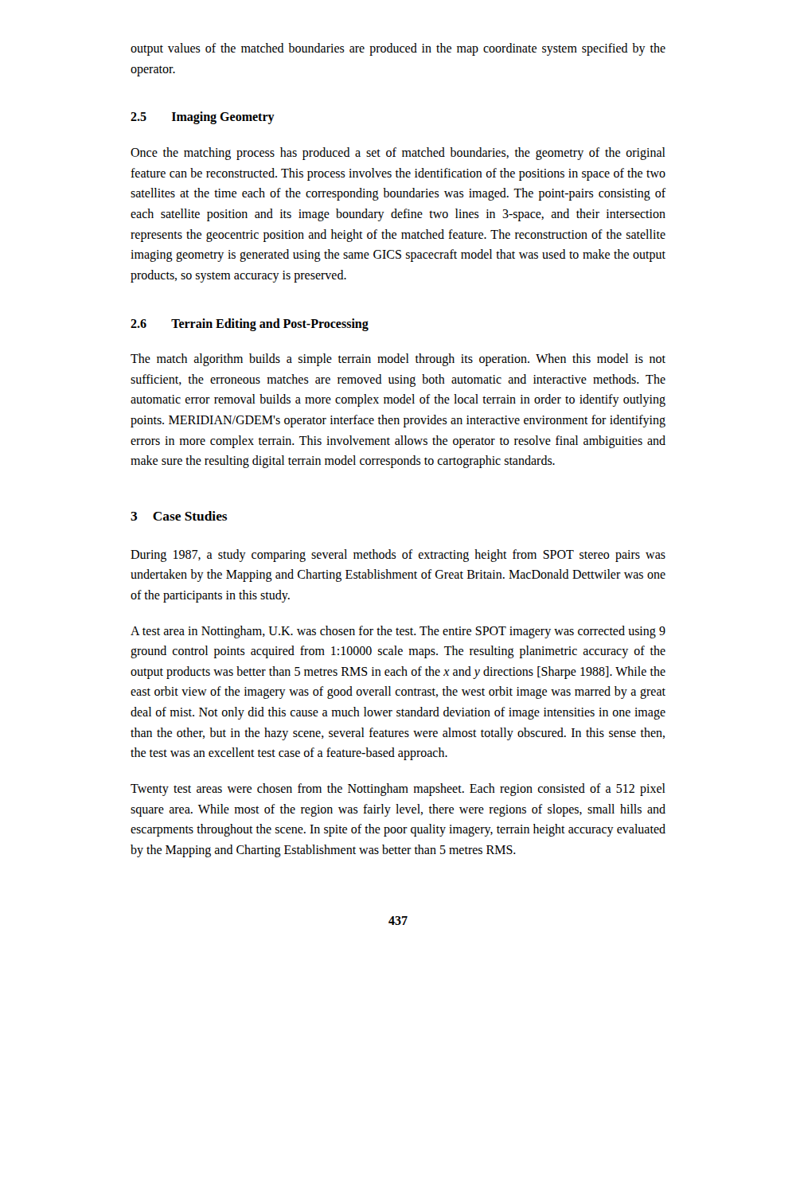output values of the matched boundaries are produced in the map coordinate system specified by the operator.
2.5 Imaging Geometry
Once the matching process has produced a set of matched boundaries, the geometry of the original feature can be reconstructed. This process involves the identification of the positions in space of the two satellites at the time each of the corresponding boundaries was imaged. The point-pairs consisting of each satellite position and its image boundary define two lines in 3-space, and their intersection represents the geocentric position and height of the matched feature. The reconstruction of the satellite imaging geometry is generated using the same GICS spacecraft model that was used to make the output products, so system accuracy is preserved.
2.6 Terrain Editing and Post-Processing
The match algorithm builds a simple terrain model through its operation. When this model is not sufficient, the erroneous matches are removed using both automatic and interactive methods. The automatic error removal builds a more complex model of the local terrain in order to identify outlying points. MERIDIAN/GDEM's operator interface then provides an interactive environment for identifying errors in more complex terrain. This involvement allows the operator to resolve final ambiguities and make sure the resulting digital terrain model corresponds to cartographic standards.
3 Case Studies
During 1987, a study comparing several methods of extracting height from SPOT stereo pairs was undertaken by the Mapping and Charting Establishment of Great Britain. MacDonald Dettwiler was one of the participants in this study.
A test area in Nottingham, U.K. was chosen for the test. The entire SPOT imagery was corrected using 9 ground control points acquired from 1:10000 scale maps. The resulting planimetric accuracy of the output products was better than 5 metres RMS in each of the x and y directions [Sharpe 1988]. While the east orbit view of the imagery was of good overall contrast, the west orbit image was marred by a great deal of mist. Not only did this cause a much lower standard deviation of image intensities in one image than the other, but in the hazy scene, several features were almost totally obscured. In this sense then, the test was an excellent test case of a feature-based approach.
Twenty test areas were chosen from the Nottingham mapsheet. Each region consisted of a 512 pixel square area. While most of the region was fairly level, there were regions of slopes, small hills and escarpments throughout the scene. In spite of the poor quality imagery, terrain height accuracy evaluated by the Mapping and Charting Establishment was better than 5 metres RMS.
437